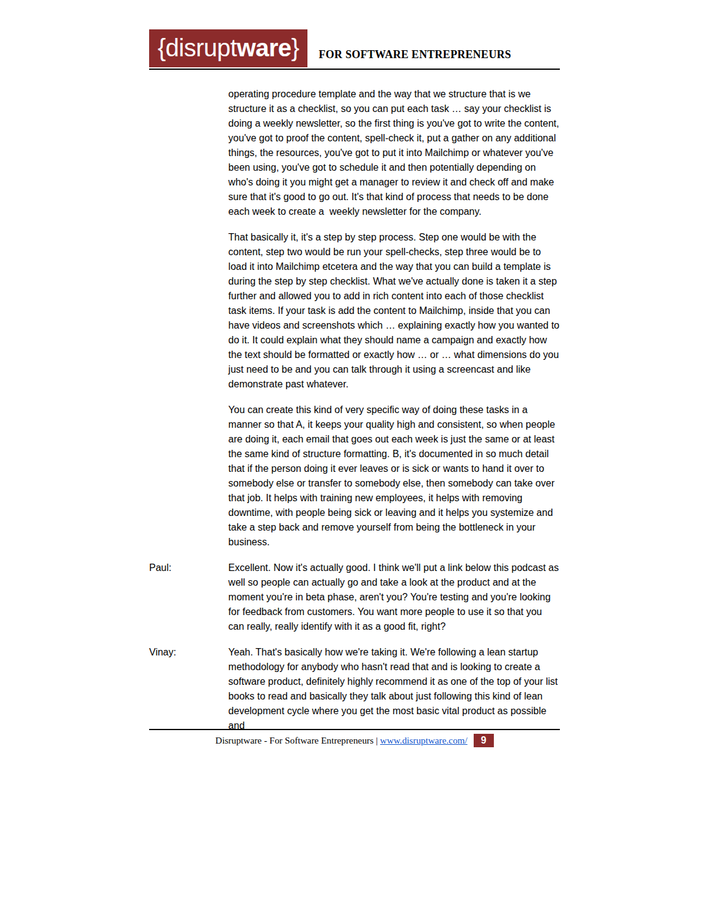{disruptware}
FOR SOFTWARE ENTREPRENEURS
operating procedure template and the way that we structure that is we structure it as a checklist, so you can put each task … say your checklist is doing a weekly newsletter, so the first thing is you've got to write the content, you've got to proof the content, spell-check it, put a gather on any additional things, the resources, you've got to put it into Mailchimp or whatever you've been using, you've got to schedule it and then potentially depending on who's doing it you might get a manager to review it and check off and make sure that it's good to go out. It's that kind of process that needs to be done each week to create a weekly newsletter for the company.
That basically it, it's a step by step process. Step one would be with the content, step two would be run your spell-checks, step three would be to load it into Mailchimp etcetera and the way that you can build a template is during the step by step checklist. What we've actually done is taken it a step further and allowed you to add in rich content into each of those checklist task items. If your task is add the content to Mailchimp, inside that you can have videos and screenshots which … explaining exactly how you wanted to do it. It could explain what they should name a campaign and exactly how the text should be formatted or exactly how … or … what dimensions do you just need to be and you can talk through it using a screencast and like demonstrate past whatever.
You can create this kind of very specific way of doing these tasks in a manner so that A, it keeps your quality high and consistent, so when people are doing it, each email that goes out each week is just the same or at least the same kind of structure formatting. B, it's documented in so much detail that if the person doing it ever leaves or is sick or wants to hand it over to somebody else or transfer to somebody else, then somebody can take over that job. It helps with training new employees, it helps with removing downtime, with people being sick or leaving and it helps you systemize and take a step back and remove yourself from being the bottleneck in your business.
Paul:
Excellent. Now it's actually good. I think we'll put a link below this podcast as well so people can actually go and take a look at the product and at the moment you're in beta phase, aren't you? You're testing and you're looking for feedback from customers. You want more people to use it so that you can really, really identify with it as a good fit, right?
Vinay:
Yeah. That's basically how we're taking it. We're following a lean startup methodology for anybody who hasn't read that and is looking to create a software product, definitely highly recommend it as one of the top of your list books to read and basically they talk about just following this kind of lean development cycle where you get the most basic vital product as possible and
Disruptware - For Software Entrepreneurs | www.disruptware.com/ 9